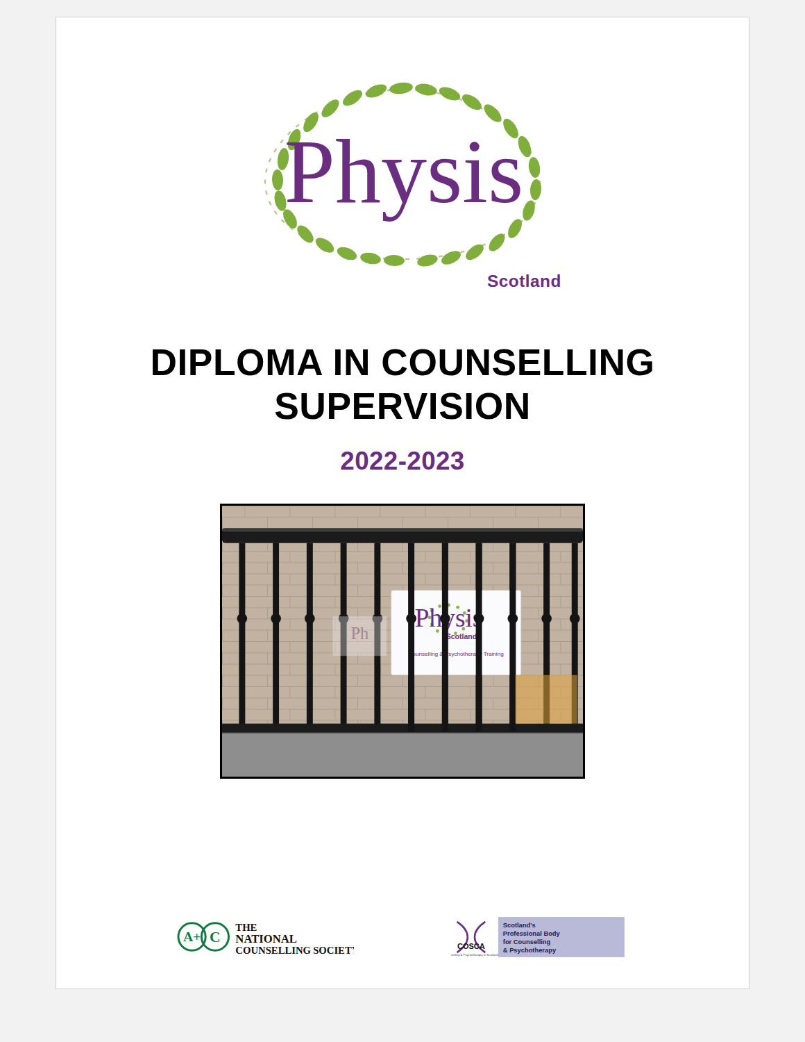Physis The word “Physis” in purple script, encircled by a wreath of green leaves. Physis Scotland
Diploma in Counselling Supervision
2022-2023
Physis Scotland sign on black railings Photograph of a white sign reading “Physis Scotland — Counselling & Psychotherapy Training” fixed to black iron railings outside a stone building. Ph Physis Scotland Counselling & Psychotherapy Training